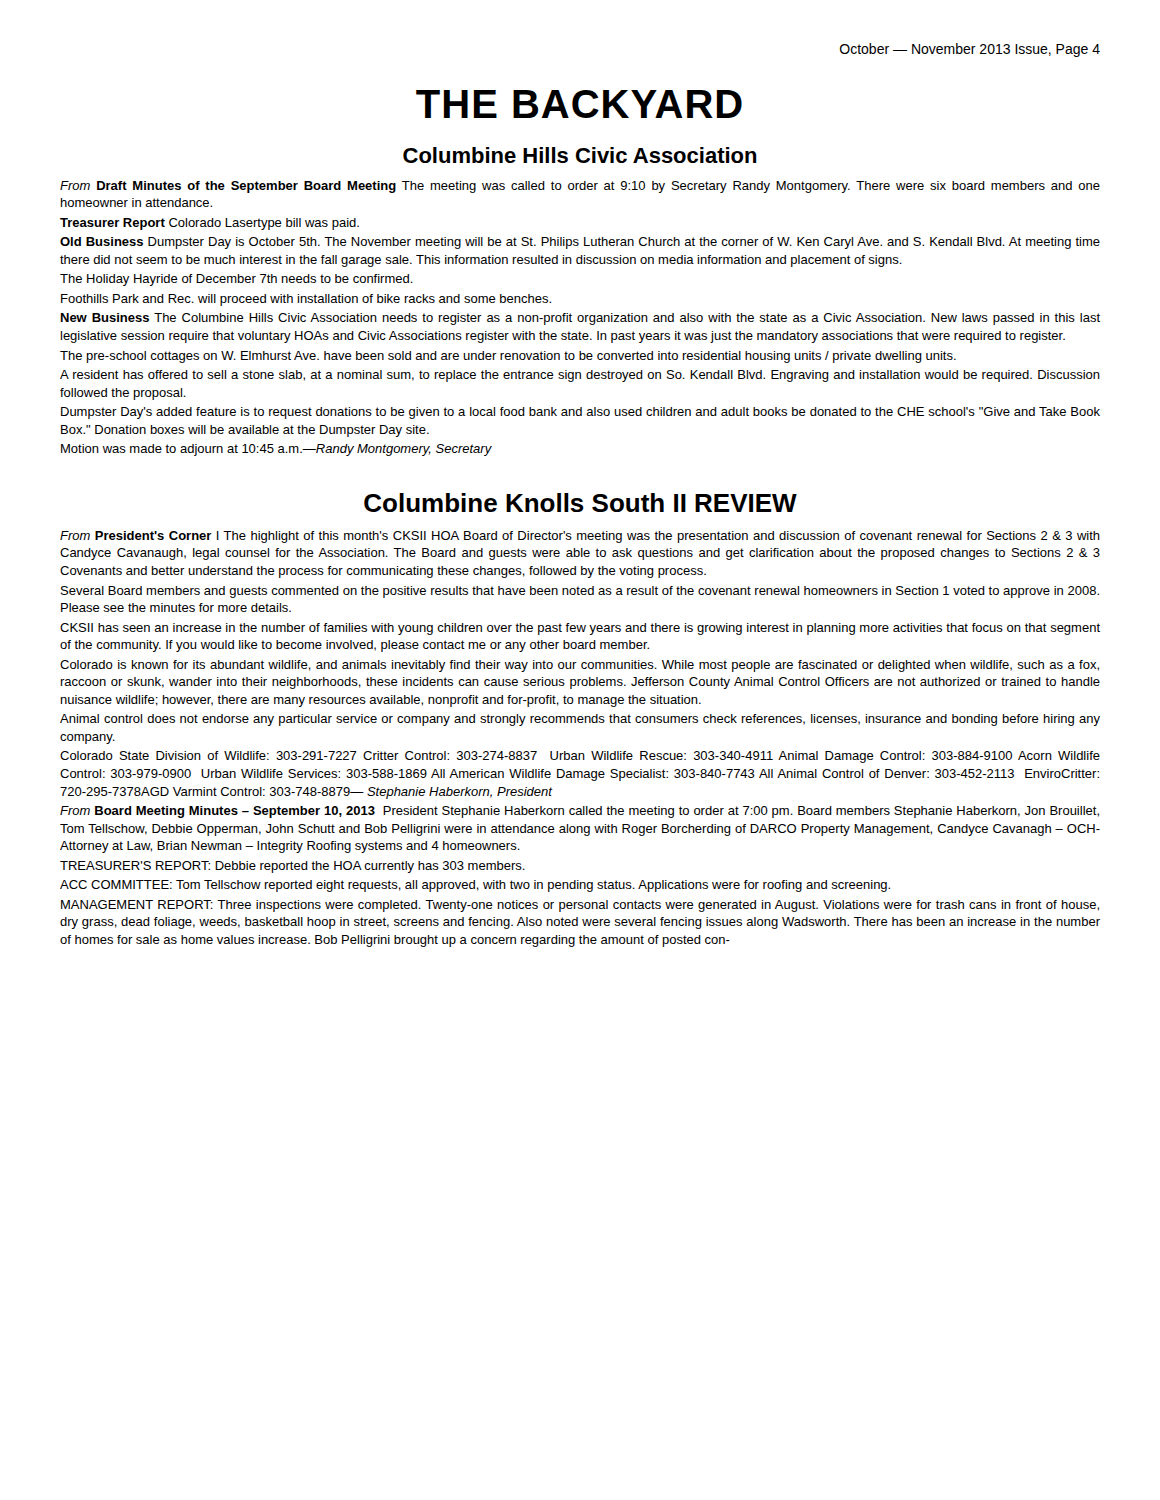October — November 2013 Issue, Page 4
THE BACKYARD
Columbine Hills Civic Association
From Draft Minutes of the September Board Meeting The meeting was called to order at 9:10 by Secretary Randy Montgomery. There were six board members and one homeowner in attendance.
Treasurer Report Colorado Lasertype bill was paid.
Old Business Dumpster Day is October 5th. The November meeting will be at St. Philips Lutheran Church at the corner of W. Ken Caryl Ave. and S. Kendall Blvd. At meeting time there did not seem to be much interest in the fall garage sale. This information resulted in discussion on media information and placement of signs.
The Holiday Hayride of December 7th needs to be confirmed.
Foothills Park and Rec. will proceed with installation of bike racks and some benches.
New Business The Columbine Hills Civic Association needs to register as a non-profit organization and also with the state as a Civic Association. New laws passed in this last legislative session require that voluntary HOAs and Civic Associations register with the state. In past years it was just the mandatory associations that were required to register.
The pre-school cottages on W. Elmhurst Ave. have been sold and are under renovation to be converted into residential housing units / private dwelling units.
A resident has offered to sell a stone slab, at a nominal sum, to replace the entrance sign destroyed on So. Kendall Blvd. Engraving and installation would be required. Discussion followed the proposal.
Dumpster Day's added feature is to request donations to be given to a local food bank and also used children and adult books be donated to the CHE school's "Give and Take Book Box." Donation boxes will be available at the Dumpster Day site.
Motion was made to adjourn at 10:45 a.m.—Randy Montgomery, Secretary
Columbine Knolls South II REVIEW
From President's Corner I The highlight of this month's CKSII HOA Board of Director's meeting was the presentation and discussion of covenant renewal for Sections 2 & 3 with Candyce Cavanaugh, legal counsel for the Association. The Board and guests were able to ask questions and get clarification about the proposed changes to Sections 2 & 3 Covenants and better understand the process for communicating these changes, followed by the voting process.
Several Board members and guests commented on the positive results that have been noted as a result of the covenant renewal homeowners in Section 1 voted to approve in 2008. Please see the minutes for more details.
CKSII has seen an increase in the number of families with young children over the past few years and there is growing interest in planning more activities that focus on that segment of the community. If you would like to become involved, please contact me or any other board member.
Colorado is known for its abundant wildlife, and animals inevitably find their way into our communities. While most people are fascinated or delighted when wildlife, such as a fox, raccoon or skunk, wander into their neighborhoods, these incidents can cause serious problems. Jefferson County Animal Control Officers are not authorized or trained to handle nuisance wildlife; however, there are many resources available, nonprofit and for-profit, to manage the situation.
Animal control does not endorse any particular service or company and strongly recommends that consumers check references, licenses, insurance and bonding before hiring any company.
Colorado State Division of Wildlife: 303-291-7227 Critter Control: 303-274-8837 Urban Wildlife Rescue: 303-340-4911 Animal Damage Control: 303-884-9100 Acorn Wildlife Control: 303-979-0900 Urban Wildlife Services: 303-588-1869 All American Wildlife Damage Specialist: 303-840-7743 All Animal Control of Denver: 303-452-2113 EnviroCritter: 720-295-7378AGD Varmint Control: 303-748-8879— Stephanie Haberkorn, President
From Board Meeting Minutes – September 10, 2013 President Stephanie Haberkorn called the meeting to order at 7:00 pm. Board members Stephanie Haberkorn, Jon Brouillet, Tom Tellschow, Debbie Opperman, John Schutt and Bob Pelligrini were in attendance along with Roger Borcherding of DARCO Property Management, Candyce Cavanagh – OCH- Attorney at Law, Brian Newman – Integrity Roofing systems and 4 homeowners.
TREASURER'S REPORT: Debbie reported the HOA currently has 303 members.
ACC COMMITTEE: Tom Tellschow reported eight requests, all approved, with two in pending status. Applications were for roofing and screening.
MANAGEMENT REPORT: Three inspections were completed. Twenty-one notices or personal contacts were generated in August. Violations were for trash cans in front of house, dry grass, dead foliage, weeds, basketball hoop in street, screens and fencing. Also noted were several fencing issues along Wadsworth. There has been an increase in the number of homes for sale as home values increase. Bob Pelligrini brought up a concern regarding the amount of posted con-